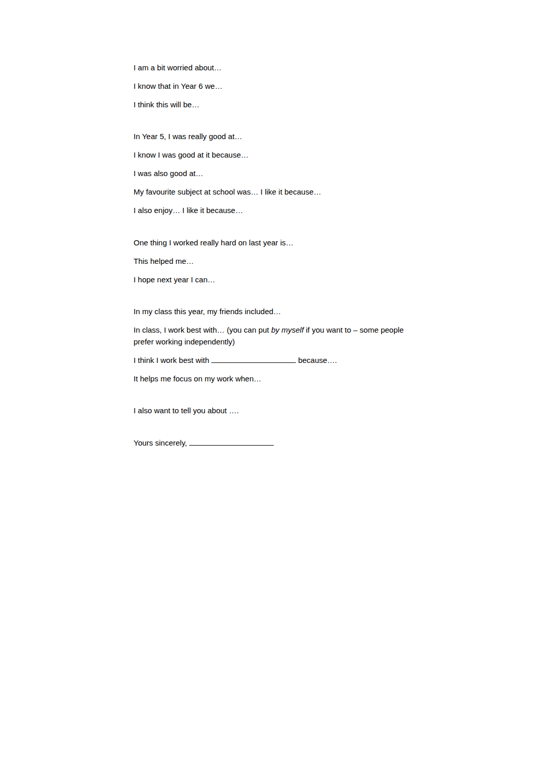I am a bit worried about…
I know that in Year 6 we…
I think this will be…
In Year 5, I was really good at…
I know I was good at it because…
I was also good at…
My favourite subject at school was… I like it because…
I also enjoy… I like it because…
One thing I worked really hard on last year is…
This helped me…
I hope next year I can…
In my class this year, my friends included…
In class, I work best with… (you can put by myself if you want to – some people prefer working independently)
I think I work best with because….
It helps me focus on my work when…
I also want to tell you about ….
Yours sincerely,